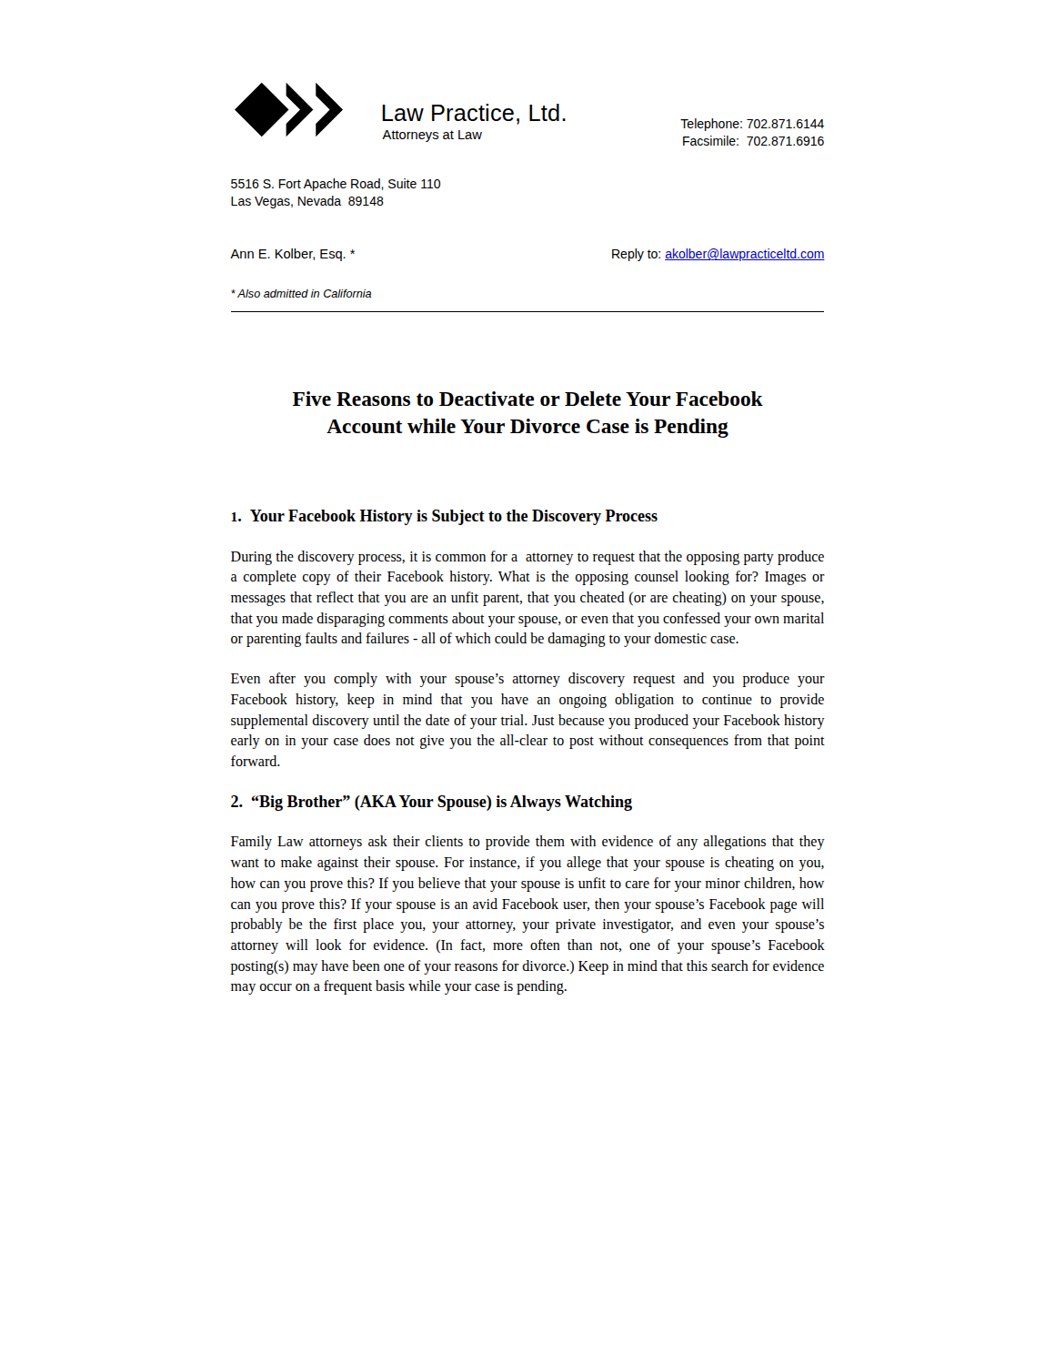Law Practice, Ltd.
Attorneys at Law
Telephone: 702.871.6144
Facsimile: 702.871.6916
5516 S. Fort Apache Road, Suite 110
Las Vegas, Nevada 89148
Ann E. Kolber, Esq. *
Reply to: akolber@lawpracticeltd.com
* Also admitted in California
Five Reasons to Deactivate or Delete Your Facebook Account while Your Divorce Case is Pending
1. Your Facebook History is Subject to the Discovery Process
During the discovery process, it is common for a attorney to request that the opposing party produce a complete copy of their Facebook history. What is the opposing counsel looking for? Images or messages that reflect that you are an unfit parent, that you cheated (or are cheating) on your spouse, that you made disparaging comments about your spouse, or even that you confessed your own marital or parenting faults and failures - all of which could be damaging to your domestic case.
Even after you comply with your spouse’s attorney discovery request and you produce your Facebook history, keep in mind that you have an ongoing obligation to continue to provide supplemental discovery until the date of your trial. Just because you produced your Facebook history early on in your case does not give you the all-clear to post without consequences from that point forward.
2. “Big Brother” (AKA Your Spouse) is Always Watching
Family Law attorneys ask their clients to provide them with evidence of any allegations that they want to make against their spouse. For instance, if you allege that your spouse is cheating on you, how can you prove this? If you believe that your spouse is unfit to care for your minor children, how can you prove this? If your spouse is an avid Facebook user, then your spouse’s Facebook page will probably be the first place you, your attorney, your private investigator, and even your spouse’s attorney will look for evidence. (In fact, more often than not, one of your spouse’s Facebook posting(s) may have been one of your reasons for divorce.) Keep in mind that this search for evidence may occur on a frequent basis while your case is pending.